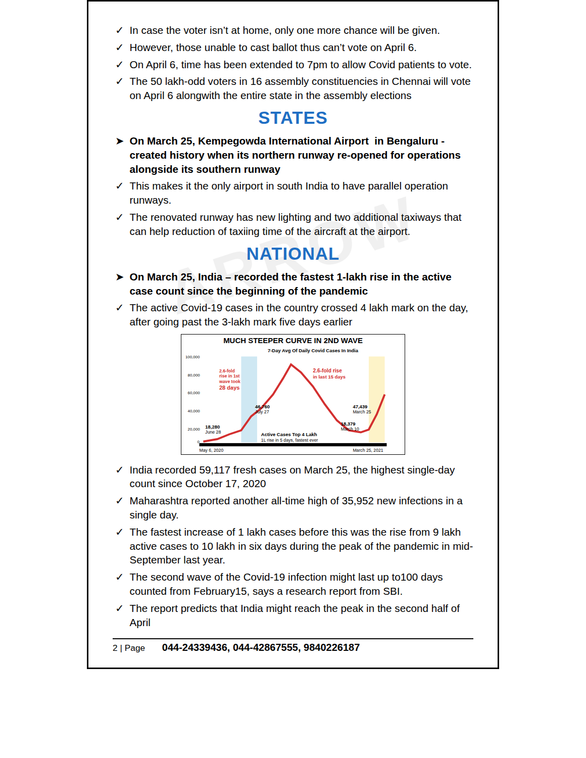ARROW
In case the voter isn’t at home, only one more chance will be given.
However, those unable to cast ballot thus can’t vote on April 6.
On April 6, time has been extended to 7pm to allow Covid patients to vote.
The 50 lakh-odd voters in 16 assembly constituencies in Chennai will vote on April 6 alongwith the entire state in the assembly elections
STATES
On March 25, Kempegowda International Airport in Bengaluru - created history when its northern runway re-opened for operations alongside its southern runway
This makes it the only airport in south India to have parallel operation runways.
The renovated runway has new lighting and two additional taxiways that can help reduction of taxiing time of the aircraft at the airport.
NATIONAL
On March 25, India – recorded the fastest 1-lakh rise in the active case count since the beginning of the pandemic
The active Covid-19 cases in the country crossed 4 lakh mark on the day, after going past the 3-lakh mark five days earlier
India recorded 59,117 fresh cases on March 25, the highest single-day count since October 17, 2020
Maharashtra reported another all-time high of 35,952 new infections in a single day.
The fastest increase of 1 lakh cases before this was the rise from 9 lakh active cases to 10 lakh in six days during the peak of the pandemic in mid-September last year.
The second wave of the Covid-19 infection might last up to100 days counted from February15, says a research report from SBI.
The report predicts that India might reach the peak in the second half of April
2 | Page 044-24339436, 044-42867555, 9840226187